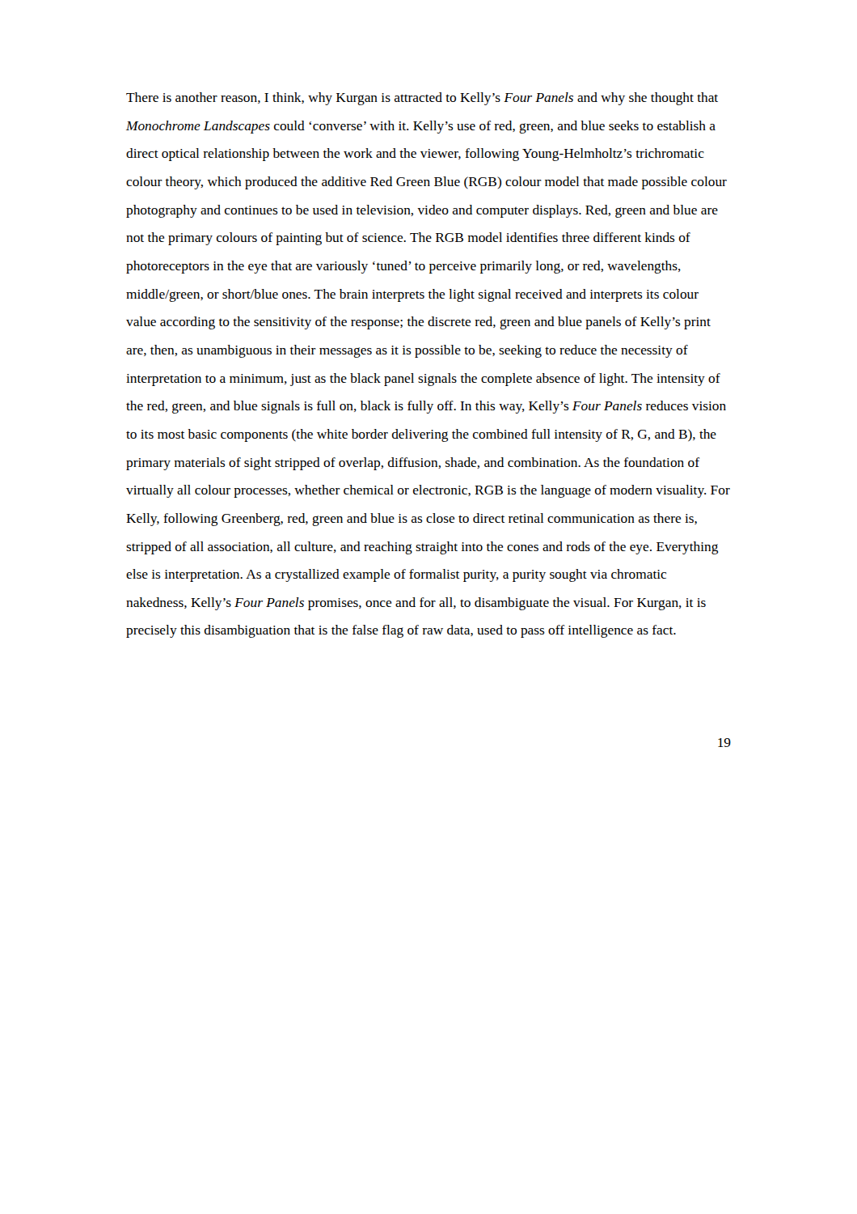There is another reason, I think, why Kurgan is attracted to Kelly’s Four Panels and why she thought that Monochrome Landscapes could ‘converse’ with it. Kelly’s use of red, green, and blue seeks to establish a direct optical relationship between the work and the viewer, following Young-Helmholtz’s trichromatic colour theory, which produced the additive Red Green Blue (RGB) colour model that made possible colour photography and continues to be used in television, video and computer displays. Red, green and blue are not the primary colours of painting but of science. The RGB model identifies three different kinds of photoreceptors in the eye that are variously ‘tuned’ to perceive primarily long, or red, wavelengths, middle/green, or short/blue ones. The brain interprets the light signal received and interprets its colour value according to the sensitivity of the response; the discrete red, green and blue panels of Kelly’s print are, then, as unambiguous in their messages as it is possible to be, seeking to reduce the necessity of interpretation to a minimum, just as the black panel signals the complete absence of light. The intensity of the red, green, and blue signals is full on, black is fully off. In this way, Kelly’s Four Panels reduces vision to its most basic components (the white border delivering the combined full intensity of R, G, and B), the primary materials of sight stripped of overlap, diffusion, shade, and combination. As the foundation of virtually all colour processes, whether chemical or electronic, RGB is the language of modern visuality. For Kelly, following Greenberg, red, green and blue is as close to direct retinal communication as there is, stripped of all association, all culture, and reaching straight into the cones and rods of the eye. Everything else is interpretation. As a crystallized example of formalist purity, a purity sought via chromatic nakedness, Kelly’s Four Panels promises, once and for all, to disambiguate the visual. For Kurgan, it is precisely this disambiguation that is the false flag of raw data, used to pass off intelligence as fact.
19